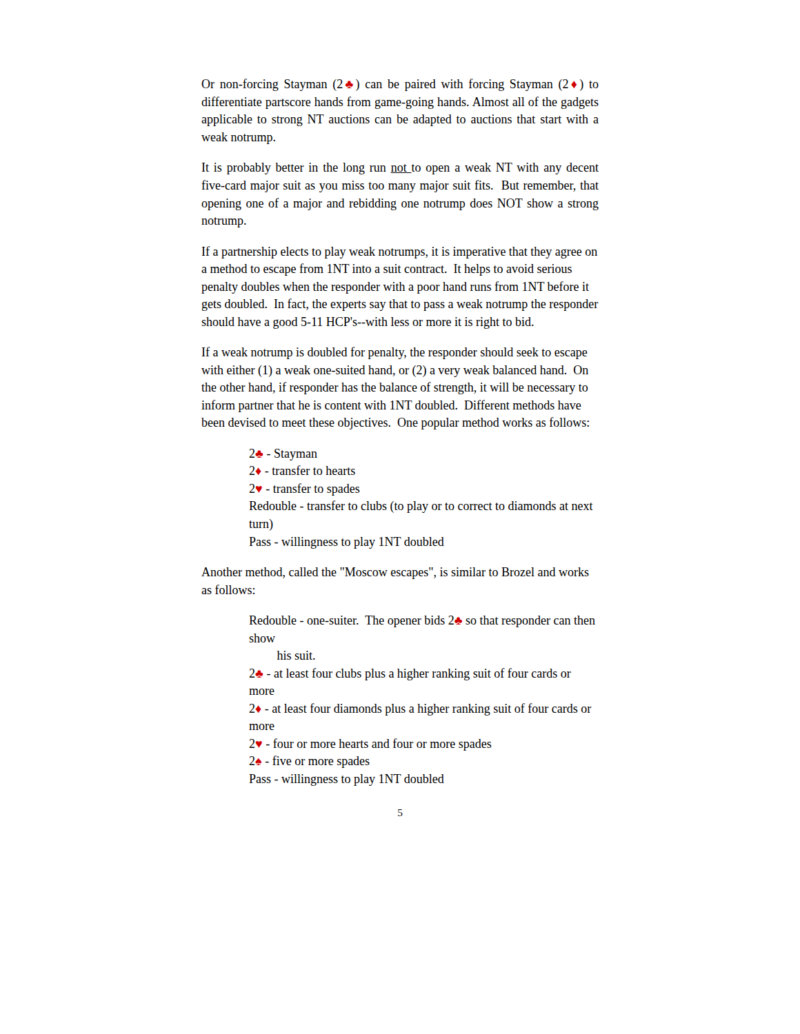Or non-forcing Stayman (2♣) can be paired with forcing Stayman (2♦) to differentiate partscore hands from game-going hands. Almost all of the gadgets applicable to strong NT auctions can be adapted to auctions that start with a weak notrump.
It is probably better in the long run not to open a weak NT with any decent five-card major suit as you miss too many major suit fits. But remember, that opening one of a major and rebidding one notrump does NOT show a strong notrump.
If a partnership elects to play weak notrumps, it is imperative that they agree on a method to escape from 1NT into a suit contract. It helps to avoid serious penalty doubles when the responder with a poor hand runs from 1NT before it gets doubled. In fact, the experts say that to pass a weak notrump the responder should have a good 5-11 HCP's--with less or more it is right to bid.
If a weak notrump is doubled for penalty, the responder should seek to escape with either (1) a weak one-suited hand, or (2) a very weak balanced hand. On the other hand, if responder has the balance of strength, it will be necessary to inform partner that he is content with 1NT doubled. Different methods have been devised to meet these objectives. One popular method works as follows:
2♣ - Stayman
2♦ - transfer to hearts
2♥ - transfer to spades
Redouble - transfer to clubs (to play or to correct to diamonds at next turn)
Pass - willingness to play 1NT doubled
Another method, called the "Moscow escapes", is similar to Brozel and works as follows:
Redouble - one-suiter. The opener bids 2♣ so that responder can then show
his suit.
2♣ - at least four clubs plus a higher ranking suit of four cards or more
2♦ - at least four diamonds plus a higher ranking suit of four cards or more
2♥ - four or more hearts and four or more spades
2♠ - five or more spades
Pass - willingness to play 1NT doubled
5